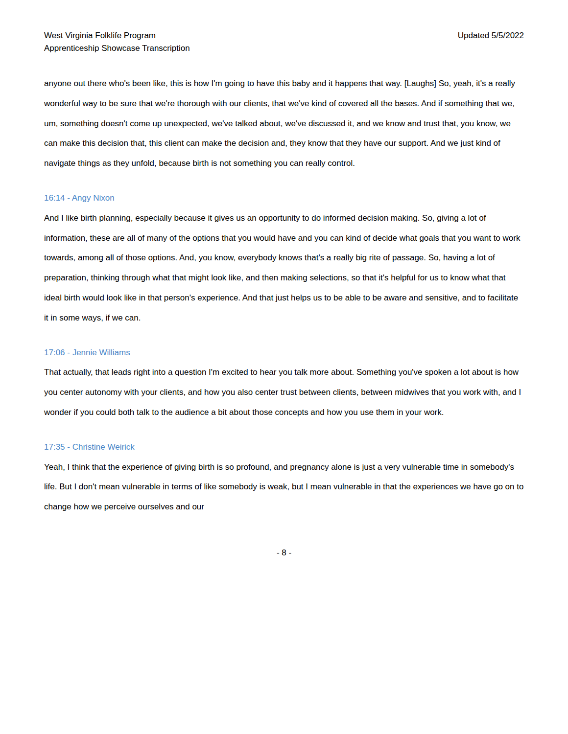West Virginia Folklife Program
Apprenticeship Showcase Transcription
Updated 5/5/2022
anyone out there who's been like, this is how I'm going to have this baby and it happens that way. [Laughs] So, yeah, it's a really wonderful way to be sure that we're thorough with our clients, that we've kind of covered all the bases. And if something that we, um, something doesn't come up unexpected, we've talked about, we've discussed it, and we know and trust that, you know, we can make this decision that, this client can make the decision and, they know that they have our support. And we just kind of navigate things as they unfold, because birth is not something you can really control.
16:14 - Angy Nixon
And I like birth planning, especially because it gives us an opportunity to do informed decision making. So, giving a lot of information, these are all of many of the options that you would have and you can kind of decide what goals that you want to work towards, among all of those options. And, you know, everybody knows that's a really big rite of passage. So, having a lot of preparation, thinking through what that might look like, and then making selections, so that it's helpful for us to know what that ideal birth would look like in that person's experience. And that just helps us to be able to be aware and sensitive, and to facilitate it in some ways, if we can.
17:06 - Jennie Williams
That actually, that leads right into a question I'm excited to hear you talk more about. Something you've spoken a lot about is how you center autonomy with your clients, and how you also center trust between clients, between midwives that you work with, and I wonder if you could both talk to the audience a bit about those concepts and how you use them in your work.
17:35 - Christine Weirick
Yeah, I think that the experience of giving birth is so profound, and pregnancy alone is just a very vulnerable time in somebody's life. But I don't mean vulnerable in terms of like somebody is weak, but I mean vulnerable in that the experiences we have go on to change how we perceive ourselves and our
- 8 -